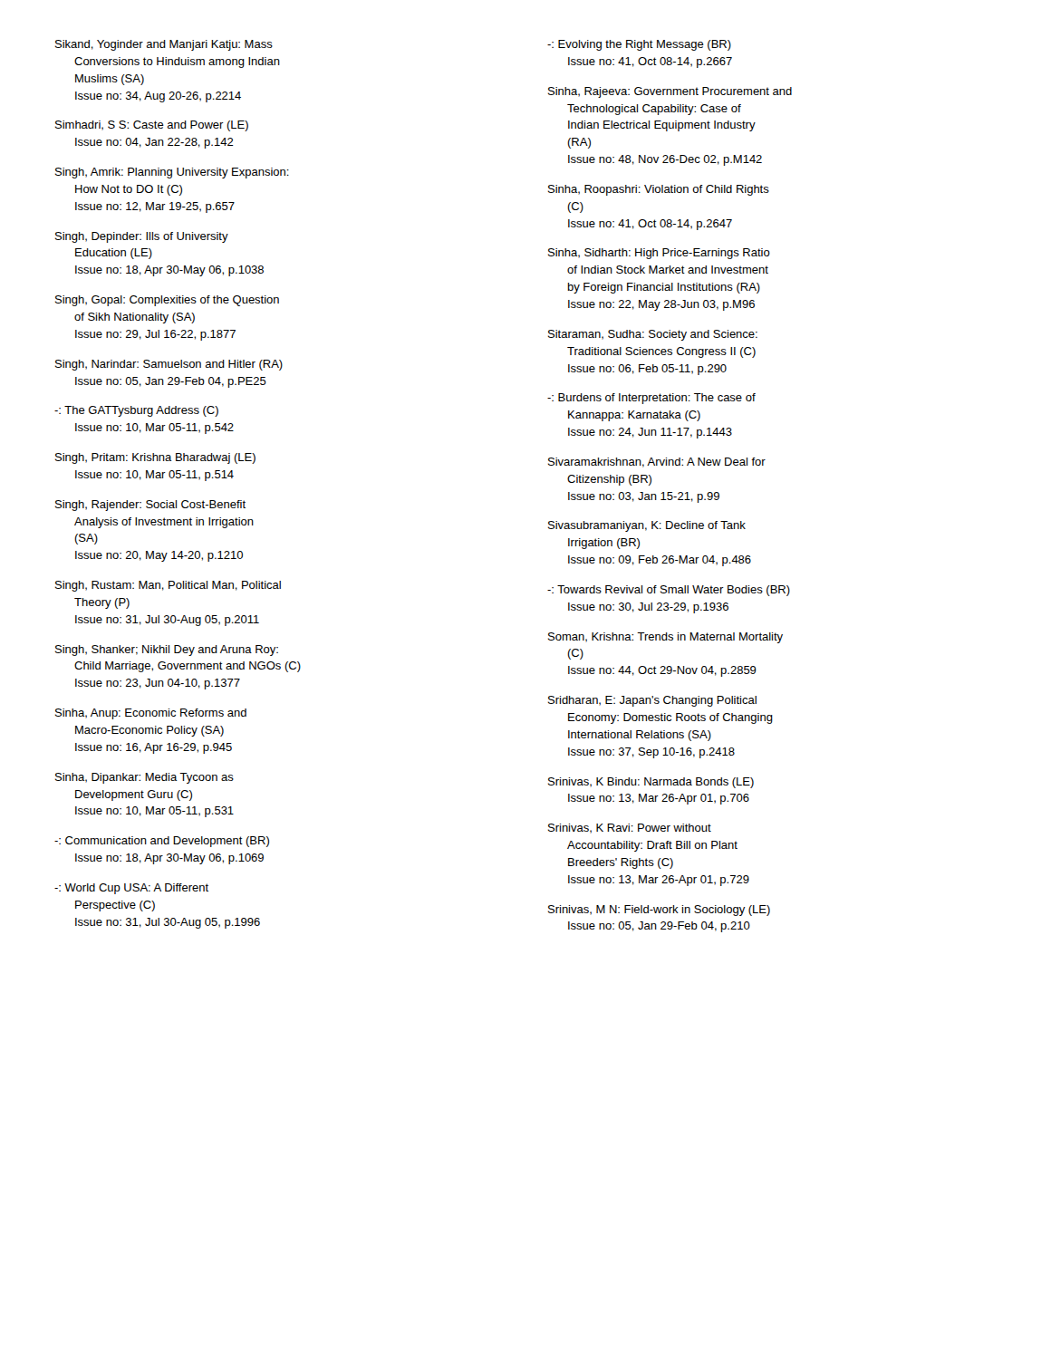Sikand, Yoginder and Manjari Katju: Mass Conversions to Hinduism among Indian Muslims (SA) Issue no: 34, Aug 20-26, p.2214
Simhadri, S S: Caste and Power (LE) Issue no: 04, Jan 22-28, p.142
Singh, Amrik: Planning University Expansion: How Not to DO It (C) Issue no: 12, Mar 19-25, p.657
Singh, Depinder: Ills of University Education (LE) Issue no: 18, Apr 30-May 06, p.1038
Singh, Gopal: Complexities of the Question of Sikh Nationality (SA) Issue no: 29, Jul 16-22, p.1877
Singh, Narindar: Samuelson and Hitler (RA) Issue no: 05, Jan 29-Feb 04, p.PE25
-: The GATTysburg Address (C) Issue no: 10, Mar 05-11, p.542
Singh, Pritam: Krishna Bharadwaj (LE) Issue no: 10, Mar 05-11, p.514
Singh, Rajender: Social Cost-Benefit Analysis of Investment in Irrigation (SA) Issue no: 20, May 14-20, p.1210
Singh, Rustam: Man, Political Man, Political Theory (P) Issue no: 31, Jul 30-Aug 05, p.2011
Singh, Shanker; Nikhil Dey and Aruna Roy: Child Marriage, Government and NGOs (C) Issue no: 23, Jun 04-10, p.1377
Sinha, Anup: Economic Reforms and Macro-Economic Policy (SA) Issue no: 16, Apr 16-29, p.945
Sinha, Dipankar: Media Tycoon as Development Guru (C) Issue no: 10, Mar 05-11, p.531
-: Communication and Development (BR) Issue no: 18, Apr 30-May 06, p.1069
-: World Cup USA: A Different Perspective (C) Issue no: 31, Jul 30-Aug 05, p.1996
-: Evolving the Right Message (BR) Issue no: 41, Oct 08-14, p.2667
Sinha, Rajeeva: Government Procurement and Technological Capability: Case of Indian Electrical Equipment Industry (RA) Issue no: 48, Nov 26-Dec 02, p.M142
Sinha, Roopashri: Violation of Child Rights (C) Issue no: 41, Oct 08-14, p.2647
Sinha, Sidharth: High Price-Earnings Ratio of Indian Stock Market and Investment by Foreign Financial Institutions (RA) Issue no: 22, May 28-Jun 03, p.M96
Sitaraman, Sudha: Society and Science: Traditional Sciences Congress II (C) Issue no: 06, Feb 05-11, p.290
-: Burdens of Interpretation: The case of Kannappa: Karnataka (C) Issue no: 24, Jun 11-17, p.1443
Sivaramakrishnan, Arvind: A New Deal for Citizenship (BR) Issue no: 03, Jan 15-21, p.99
Sivasubramaniyan, K: Decline of Tank Irrigation (BR) Issue no: 09, Feb 26-Mar 04, p.486
-: Towards Revival of Small Water Bodies (BR) Issue no: 30, Jul 23-29, p.1936
Soman, Krishna: Trends in Maternal Mortality (C) Issue no: 44, Oct 29-Nov 04, p.2859
Sridharan, E: Japan's Changing Political Economy: Domestic Roots of Changing International Relations (SA) Issue no: 37, Sep 10-16, p.2418
Srinivas, K Bindu: Narmada Bonds (LE) Issue no: 13, Mar 26-Apr 01, p.706
Srinivas, K Ravi: Power without Accountability: Draft Bill on Plant Breeders' Rights (C) Issue no: 13, Mar 26-Apr 01, p.729
Srinivas, M N: Field-work in Sociology (LE) Issue no: 05, Jan 29-Feb 04, p.210